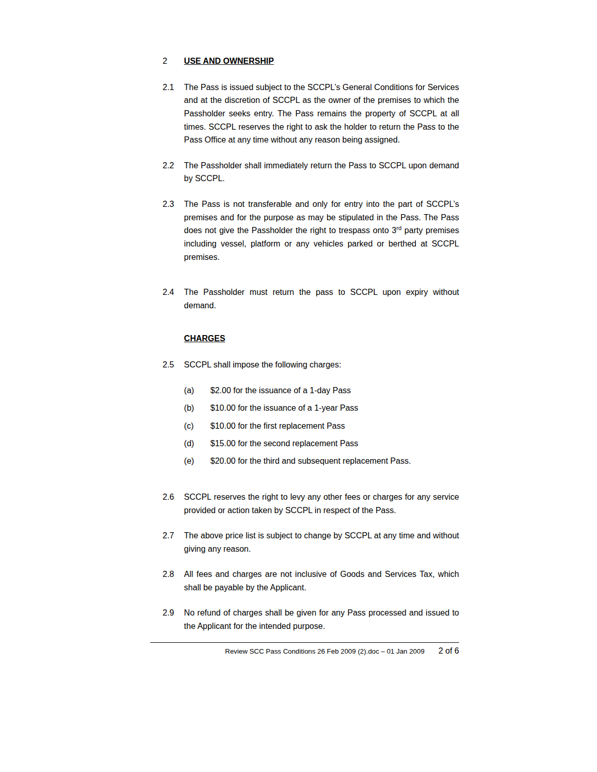2
USE AND OWNERSHIP
2.1
The Pass is issued subject to the SCCPL’s General Conditions for Services and at the discretion of SCCPL as the owner of the premises to which the Passholder seeks entry. The Pass remains the property of SCCPL at all times. SCCPL reserves the right to ask the holder to return the Pass to the Pass Office at any time without any reason being assigned.
2.2
The Passholder shall immediately return the Pass to SCCPL upon demand by SCCPL.
2.3
The Pass is not transferable and only for entry into the part of SCCPL’s premises and for the purpose as may be stipulated in the Pass. The Pass does not give the Passholder the right to trespass onto 3rd party premises including vessel, platform or any vehicles parked or berthed at SCCPL premises.
2.4
The Passholder must return the pass to SCCPL upon expiry without demand.
CHARGES
2.5
SCCPL shall impose the following charges:
(a)$2.00 for the issuance of a 1-day Pass
(b)$10.00 for the issuance of a 1-year Pass
(c)$10.00 for the first replacement Pass
(d)$15.00 for the second replacement Pass
(e)$20.00 for the third and subsequent replacement Pass.
2.6
SCCPL reserves the right to levy any other fees or charges for any service provided or action taken by SCCPL in respect of the Pass.
2.7
The above price list is subject to change by SCCPL at any time and without giving any reason.
2.8
All fees and charges are not inclusive of Goods and Services Tax, which shall be payable by the Applicant.
2.9
No refund of charges shall be given for any Pass processed and issued to the Applicant for the intended purpose.
Review SCC Pass Conditions 26 Feb 2009 (2).doc – 01 Jan 2009 2 of 6